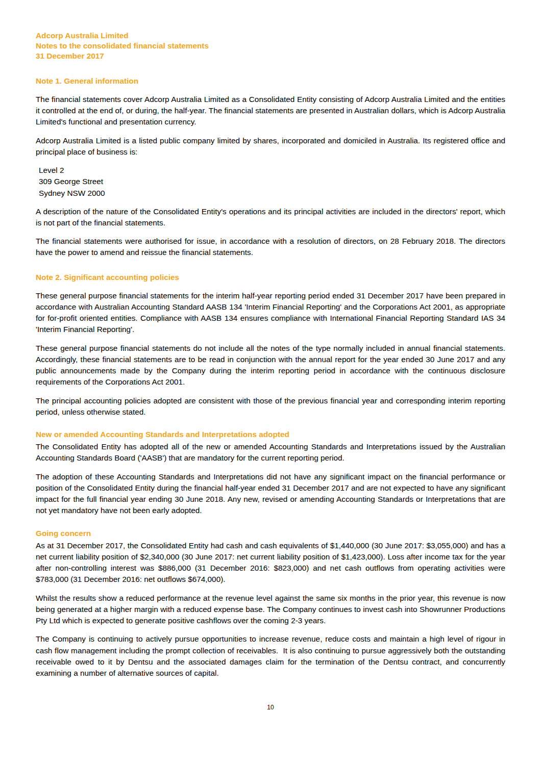Adcorp Australia Limited
Notes to the consolidated financial statements
31 December 2017
Note 1. General information
The financial statements cover Adcorp Australia Limited as a Consolidated Entity consisting of Adcorp Australia Limited and the entities it controlled at the end of, or during, the half-year. The financial statements are presented in Australian dollars, which is Adcorp Australia Limited's functional and presentation currency.
Adcorp Australia Limited is a listed public company limited by shares, incorporated and domiciled in Australia. Its registered office and principal place of business is:
Level 2
309 George Street
Sydney NSW 2000
A description of the nature of the Consolidated Entity's operations and its principal activities are included in the directors' report, which is not part of the financial statements.
The financial statements were authorised for issue, in accordance with a resolution of directors, on 28 February 2018. The directors have the power to amend and reissue the financial statements.
Note 2. Significant accounting policies
These general purpose financial statements for the interim half-year reporting period ended 31 December 2017 have been prepared in accordance with Australian Accounting Standard AASB 134 'Interim Financial Reporting' and the Corporations Act 2001, as appropriate for for-profit oriented entities. Compliance with AASB 134 ensures compliance with International Financial Reporting Standard IAS 34 'Interim Financial Reporting'.
These general purpose financial statements do not include all the notes of the type normally included in annual financial statements. Accordingly, these financial statements are to be read in conjunction with the annual report for the year ended 30 June 2017 and any public announcements made by the Company during the interim reporting period in accordance with the continuous disclosure requirements of the Corporations Act 2001.
The principal accounting policies adopted are consistent with those of the previous financial year and corresponding interim reporting period, unless otherwise stated.
New or amended Accounting Standards and Interpretations adopted
The Consolidated Entity has adopted all of the new or amended Accounting Standards and Interpretations issued by the Australian Accounting Standards Board ('AASB') that are mandatory for the current reporting period.
The adoption of these Accounting Standards and Interpretations did not have any significant impact on the financial performance or position of the Consolidated Entity during the financial half-year ended 31 December 2017 and are not expected to have any significant impact for the full financial year ending 30 June 2018. Any new, revised or amending Accounting Standards or Interpretations that are not yet mandatory have not been early adopted.
Going concern
As at 31 December 2017, the Consolidated Entity had cash and cash equivalents of $1,440,000 (30 June 2017: $3,055,000) and has a net current liability position of $2,340,000 (30 June 2017: net current liability position of $1,423,000). Loss after income tax for the year after non-controlling interest was $886,000 (31 December 2016: $823,000) and net cash outflows from operating activities were $783,000 (31 December 2016: net outflows $674,000).
Whilst the results show a reduced performance at the revenue level against the same six months in the prior year, this revenue is now being generated at a higher margin with a reduced expense base. The Company continues to invest cash into Showrunner Productions Pty Ltd which is expected to generate positive cashflows over the coming 2-3 years.
The Company is continuing to actively pursue opportunities to increase revenue, reduce costs and maintain a high level of rigour in cash flow management including the prompt collection of receivables. It is also continuing to pursue aggressively both the outstanding receivable owed to it by Dentsu and the associated damages claim for the termination of the Dentsu contract, and concurrently examining a number of alternative sources of capital.
10